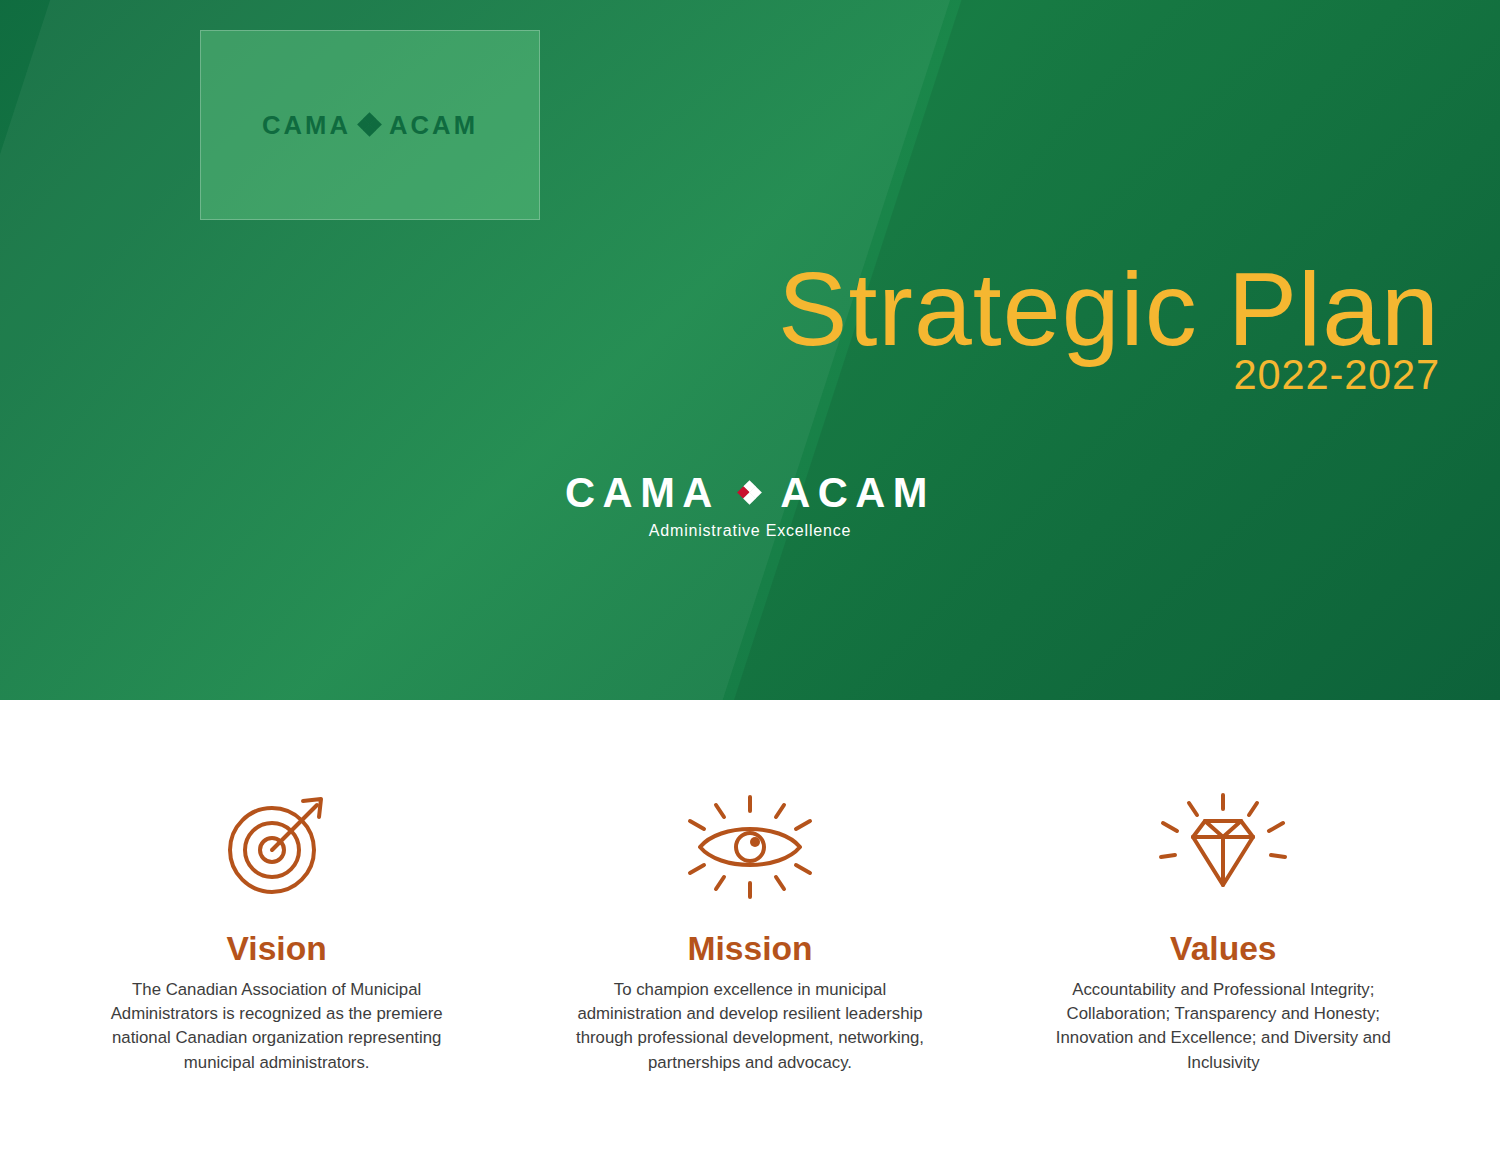CAMA ACAM
Strategic Plan
2022-2027
CAMA ACAM
Administrative Excellence
Vision
The Canadian Association of Municipal Administrators is recognized as the premiere national Canadian organization representing municipal administrators.
Mission
To champion excellence in municipal administration and develop resilient leadership through professional development, networking, partnerships and advocacy.
Values
Accountability and Professional Integrity; Collaboration; Transparency and Honesty; Innovation and Excellence; and Diversity and Inclusivity